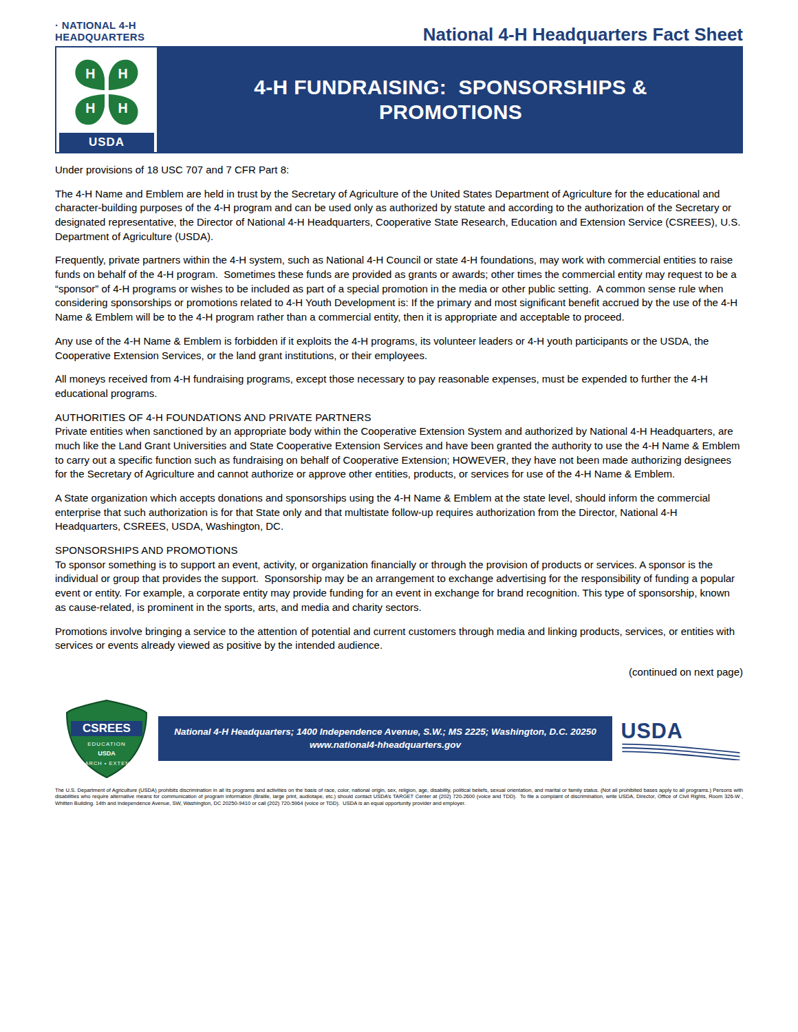· National 4-H
Headquarters
National 4-H Headquarters Fact Sheet
H H H H
USDA
4-H FUNDRAISING: SPONSORSHIPS &
PROMOTIONS
Under provisions of 18 USC 707 and 7 CFR Part 8:
The 4-H Name and Emblem are held in trust by the Secretary of Agriculture of the United States Department of Agriculture for the educational and character-building purposes of the 4-H program and can be used only as authorized by statute and according to the authorization of the Secretary or designated representative, the Director of National 4-H Headquarters, Cooperative State Research, Education and Extension Service (CSREES), U.S. Department of Agriculture (USDA).
Frequently, private partners within the 4-H system, such as National 4-H Council or state 4-H foundations, may work with commercial entities to raise funds on behalf of the 4-H program. Sometimes these funds are provided as grants or awards; other times the commercial entity may request to be a “sponsor” of 4-H programs or wishes to be included as part of a special promotion in the media or other public setting. A common sense rule when considering sponsorships or promotions related to 4-H Youth Development is: If the primary and most significant benefit accrued by the use of the 4-H Name & Emblem will be to the 4-H program rather than a commercial entity, then it is appropriate and acceptable to proceed.
Any use of the 4-H Name & Emblem is forbidden if it exploits the 4-H programs, its volunteer leaders or 4-H youth participants or the USDA, the Cooperative Extension Services, or the land grant institutions, or their employees.
All moneys received from 4-H fundraising programs, except those necessary to pay reasonable expenses, must be expended to further the 4-H educational programs.
Authorities of 4-H Foundations and Private Partners
Private entities when sanctioned by an appropriate body within the Cooperative Extension System and authorized by National 4-H Headquarters, are much like the Land Grant Universities and State Cooperative Extension Services and have been granted the authority to use the 4-H Name & Emblem to carry out a specific function such as fundraising on behalf of Cooperative Extension; HOWEVER, they have not been made authorizing designees for the Secretary of Agriculture and cannot authorize or approve other entities, products, or services for use of the 4-H Name & Emblem.
A State organization which accepts donations and sponsorships using the 4-H Name & Emblem at the state level, should inform the commercial enterprise that such authorization is for that State only and that multistate follow-up requires authorization from the Director, National 4-H Headquarters, CSREES, USDA, Washington, DC.
Sponsorships and Promotions
To sponsor something is to support an event, activity, or organization financially or through the provision of products or services. A sponsor is the individual or group that provides the support. Sponsorship may be an arrangement to exchange advertising for the responsibility of funding a popular event or entity. For example, a corporate entity may provide funding for an event in exchange for brand recognition. This type of sponsorship, known as cause-related, is prominent in the sports, arts, and media and charity sectors.
Promotions involve bringing a service to the attention of potential and current customers through media and linking products, services, or entities with services or events already viewed as positive by the intended audience.
(continued on next page)
CSREES EDUCATION USDA RESEARCH • EXTENSION
National 4-H Headquarters; 1400 Independence Avenue, S.W.; MS 2225; Washington, D.C. 20250
www.national4-hheadquarters.gov
USDA
The U.S. Department of Agriculture (USDA) prohibits discrimination in all its programs and activities on the basis of race, color, national origin, sex, religion, age, disability, political beliefs, sexual orientation, and marital or family status. (Not all prohibited bases apply to all programs.) Persons with disabilities who require alternative means for communication of program information (Braille, large print, audiotape, etc.) should contact USDA’s TARGET Center at (202) 720-2600 (voice and TDD). To file a complaint of discrimination, write USDA, Director, Office of Civil Rights, Room 326-W , Whitten Building. 14th and Independence Avenue, SW, Washington, DC 20250-9410 or call (202) 720-5964 (voice or TDD). USDA is an equal opportunity provider and employer.